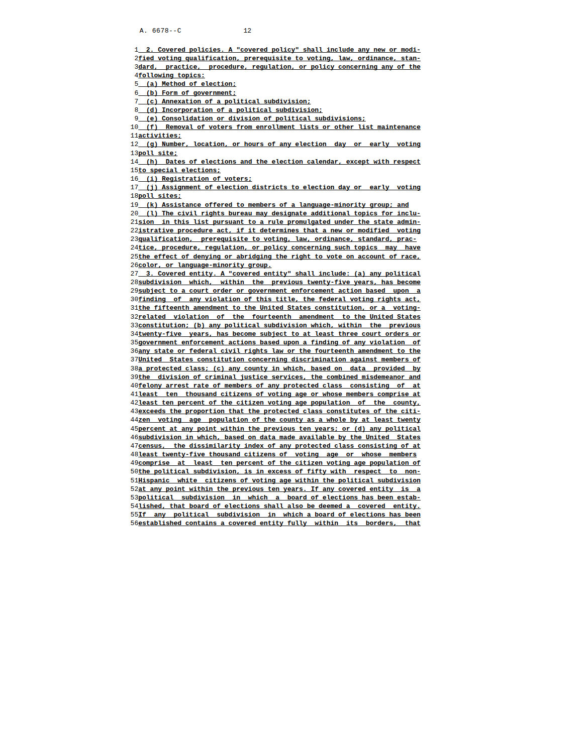A. 6678--C 12
| 1 | 2. Covered policies. A "covered policy" shall include any new or modi- |
| 2 | fied voting qualification, prerequisite to voting, law, ordinance, stan- |
| 3 | dard, practice, procedure, regulation, or policy concerning any of the |
| 4 | following topics: |
| 5 | (a) Method of election; |
| 6 | (b) Form of government; |
| 7 | (c) Annexation of a political subdivision; |
| 8 | (d) Incorporation of a political subdivision; |
| 9 | (e) Consolidation or division of political subdivisions; |
| 10 | (f) Removal of voters from enrollment lists or other list maintenance |
| 11 | activities; |
| 12 | (g) Number, location, or hours of any election day or early voting |
| 13 | poll site; |
| 14 | (h) Dates of elections and the election calendar, except with respect |
| 15 | to special elections; |
| 16 | (i) Registration of voters; |
| 17 | (j) Assignment of election districts to election day or early voting |
| 18 | poll sites; |
| 19 | (k) Assistance offered to members of a language-minority group; and |
| 20 | (l) The civil rights bureau may designate additional topics for inclu- |
| 21 | sion in this list pursuant to a rule promulgated under the state admin- |
| 22 | istrative procedure act, if it determines that a new or modified voting |
| 23 | qualification, prerequisite to voting, law, ordinance, standard, prac- |
| 24 | tice, procedure, regulation, or policy concerning such topics may have |
| 25 | the effect of denying or abridging the right to vote on account of race, |
| 26 | color, or language-minority group. |
| 27 | 3. Covered entity. A "covered entity" shall include: (a) any political |
| 28 | subdivision which, within the previous twenty-five years, has become |
| 29 | subject to a court order or government enforcement action based upon a |
| 30 | finding of any violation of this title, the federal voting rights act, |
| 31 | the fifteenth amendment to the United States constitution, or a voting- |
| 32 | related violation of the fourteenth amendment to the United States |
| 33 | constitution; (b) any political subdivision which, within the previous |
| 34 | twenty-five years, has become subject to at least three court orders or |
| 35 | government enforcement actions based upon a finding of any violation of |
| 36 | any state or federal civil rights law or the fourteenth amendment to the |
| 37 | United States constitution concerning discrimination against members of |
| 38 | a protected class; (c) any county in which, based on data provided by |
| 39 | the division of criminal justice services, the combined misdemeanor and |
| 40 | felony arrest rate of members of any protected class consisting of at |
| 41 | least ten thousand citizens of voting age or whose members comprise at |
| 42 | least ten percent of the citizen voting age population of the county, |
| 43 | exceeds the proportion that the protected class constitutes of the citi- |
| 44 | zen voting age population of the county as a whole by at least twenty |
| 45 | percent at any point within the previous ten years; or (d) any political |
| 46 | subdivision in which, based on data made available by the United States |
| 47 | census, the dissimilarity index of any protected class consisting of at |
| 48 | least twenty-five thousand citizens of voting age or whose members |
| 49 | comprise at least ten percent of the citizen voting age population of |
| 50 | the political subdivision, is in excess of fifty with respect to non- |
| 51 | Hispanic white citizens of voting age within the political subdivision |
| 52 | at any point within the previous ten years. If any covered entity is a |
| 53 | political subdivision in which a board of elections has been estab- |
| 54 | lished, that board of elections shall also be deemed a covered entity. |
| 55 | If any political subdivision in which a board of elections has been |
| 56 | established contains a covered entity fully within its borders, that |